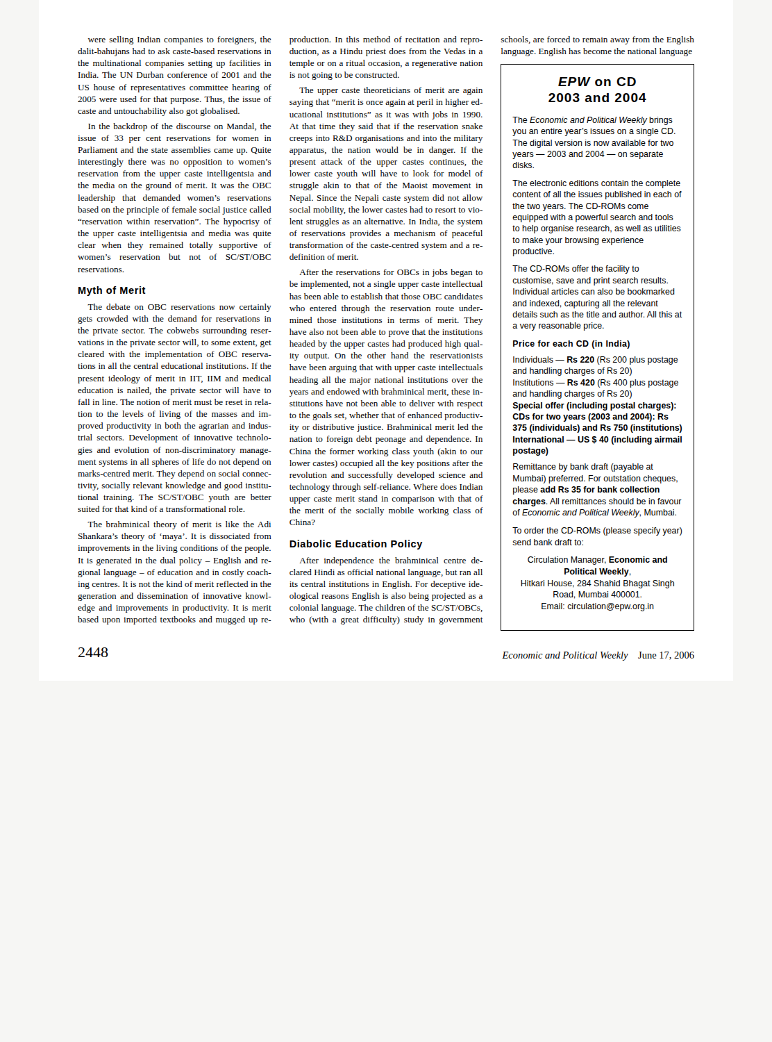were selling Indian companies to foreigners, the dalit-bahujans had to ask caste-based reservations in the multinational companies setting up facilities in India. The UN Durban conference of 2001 and the US house of representatives committee hearing of 2005 were used for that purpose. Thus, the issue of caste and untouchability also got globalised.
In the backdrop of the discourse on Mandal, the issue of 33 per cent reservations for women in Parliament and the state assemblies came up. Quite interestingly there was no opposition to women’s reservation from the upper caste intelligentsia and the media on the ground of merit. It was the OBC leadership that demanded women’s reservations based on the principle of female social justice called “reservation within reservation”. The hypocrisy of the upper caste intelligentsia and media was quite clear when they remained totally supportive of women’s reservation but not of SC/ST/OBC reservations.
Myth of Merit
The debate on OBC reservations now certainly gets crowded with the demand for reservations in the private sector. The cobwebs surrounding reservations in the private sector will, to some extent, get cleared with the implementation of OBC reservations in all the central educational institutions. If the present ideology of merit in IIT, IIM and medical education is nailed, the private sector will have to fall in line. The notion of merit must be reset in relation to the levels of living of the masses and improved productivity in both the agrarian and industrial sectors. Development of innovative technologies and evolution of non-discriminatory management systems in all spheres of life do not depend on marks-centred merit. They depend on social connectivity, socially relevant knowledge and good institutional training. The SC/ST/OBC youth are better suited for that kind of a transformational role.
The brahminical theory of merit is like the Adi Shankara’s theory of ‘maya’. It is dissociated from improvements in the living conditions of the people. It is generated in the dual policy – English and regional language – of education and in costly coaching centres. It is not the kind of merit reflected in the generation and dissemination of innovative knowledge and improvements in productivity. It is merit based upon imported textbooks and mugged up reproduction. In this method of recitation and reproduction, as a Hindu priest does from the Vedas in a temple or on a ritual occasion, a regenerative nation is not going to be constructed.
The upper caste theoreticians of merit are again saying that “merit is once again at peril in higher educational institutions” as it was with jobs in 1990. At that time they said that if the reservation snake creeps into R&D organisations and into the military apparatus, the nation would be in danger. If the present attack of the upper castes continues, the lower caste youth will have to look for model of struggle akin to that of the Maoist movement in Nepal. Since the Nepali caste system did not allow social mobility, the lower castes had to resort to violent struggles as an alternative. In India, the system of reservations provides a mechanism of peaceful transformation of the caste-centred system and a redefinition of merit.
After the reservations for OBCs in jobs began to be implemented, not a single upper caste intellectual has been able to establish that those OBC candidates who entered through the reservation route undermined those institutions in terms of merit. They have also not been able to prove that the institutions headed by the upper castes had produced high quality output. On the other hand the reservationists have been arguing that with upper caste intellectuals heading all the major national institutions over the years and endowed with brahminical merit, these institutions have not been able to deliver with respect to the goals set, whether that of enhanced productivity or distributive justice. Brahminical merit led the nation to foreign debt peonage and dependence. In China the former working class youth (akin to our lower castes) occupied all the key positions after the revolution and successfully developed science and technology through self-reliance. Where does Indian upper caste merit stand in comparison with that of the merit of the socially mobile working class of China?
Diabolic Education Policy
After independence the brahminical centre declared Hindi as official national language, but ran all its central institutions in English. For deceptive ideological reasons English is also being projected as a colonial language. The children of the SC/ST/OBCs, who (with a great difficulty) study in government schools, are forced to remain away from the English language. English has become the national language
EPW on CD
2003 and 2004
The Economic and Political Weekly brings you an entire year’s issues on a single CD. The digital version is now available for two years — 2003 and 2004 — on separate disks.
The electronic editions contain the complete content of all the issues published in each of the two years. The CD-ROMs come equipped with a powerful search and tools to help organise research, as well as utilities to make your browsing experience productive.
The CD-ROMs offer the facility to customise, save and print search results. Individual articles can also be bookmarked and indexed, capturing all the relevant details such as the title and author. All this at a very reasonable price.
Price for each CD (in India)
Individuals — Rs 220 (Rs 200 plus postage and handling charges of Rs 20)
Institutions — Rs 420 (Rs 400 plus postage and handling charges of Rs 20)
Special offer (including postal charges): CDs for two years (2003 and 2004): Rs 375 (individuals) and Rs 750 (institutions)
International — US $ 40 (including airmail postage)
Remittance by bank draft (payable at Mumbai) preferred. For outstation cheques, please add Rs 35 for bank collection charges. All remittances should be in favour of Economic and Political Weekly, Mumbai.
To order the CD-ROMs (please specify year) send bank draft to:
Circulation Manager, Economic and Political Weekly,
Hitkari House, 284 Shahid Bhagat Singh Road, Mumbai 400001.
Email: circulation@epw.org.in
2448
Economic and Political Weekly June 17, 2006